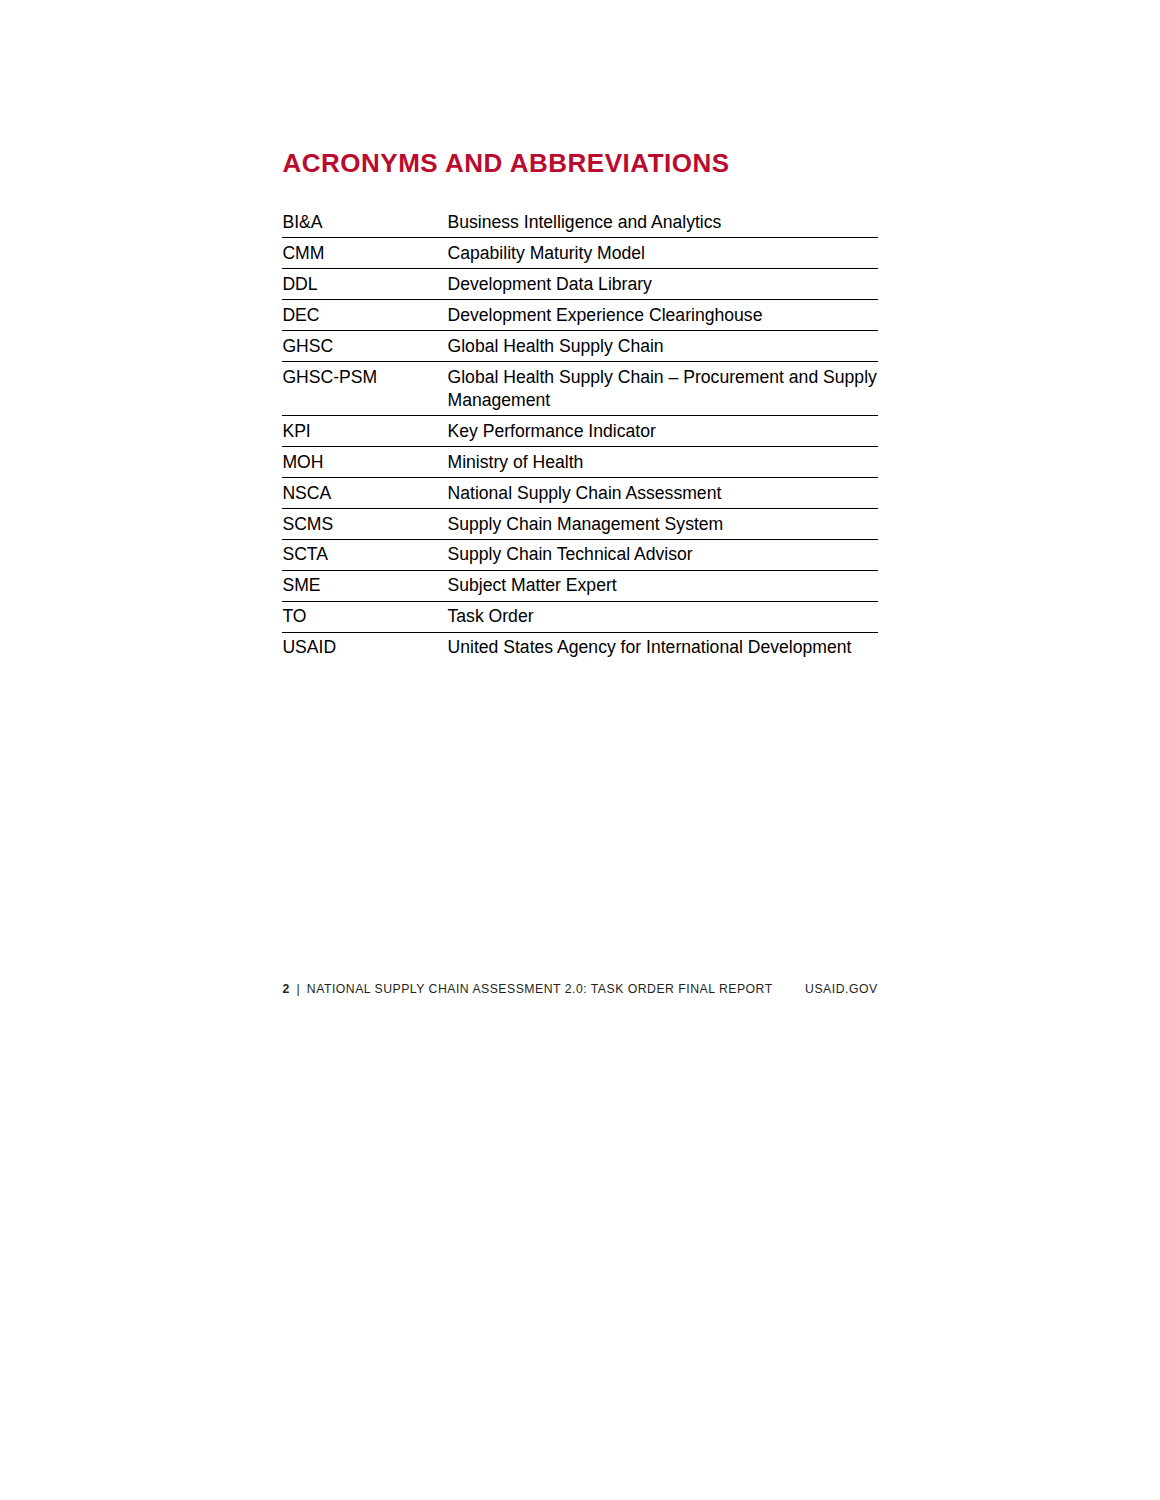ACRONYMS AND ABBREVIATIONS
| BI&A | Business Intelligence and Analytics |
| CMM | Capability Maturity Model |
| DDL | Development Data Library |
| DEC | Development Experience Clearinghouse |
| GHSC | Global Health Supply Chain |
| GHSC-PSM | Global Health Supply Chain – Procurement and Supply Management |
| KPI | Key Performance Indicator |
| MOH | Ministry of Health |
| NSCA | National Supply Chain Assessment |
| SCMS | Supply Chain Management System |
| SCTA | Supply Chain Technical Advisor |
| SME | Subject Matter Expert |
| TO | Task Order |
| USAID | United States Agency for International Development |
2|NATIONAL SUPPLY CHAIN ASSESSMENT 2.0: TASK ORDER FINAL REPORT
USAID.GOV